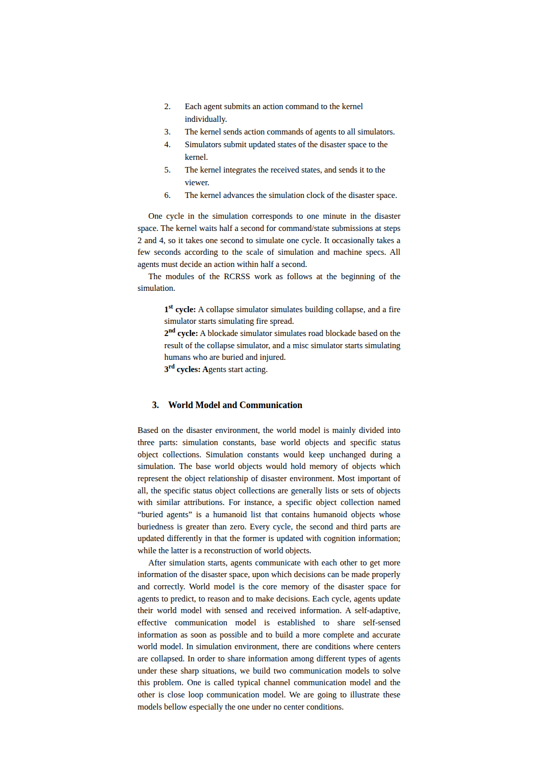2. Each agent submits an action command to the kernel individually.
3. The kernel sends action commands of agents to all simulators.
4. Simulators submit updated states of the disaster space to the kernel.
5. The kernel integrates the received states, and sends it to the viewer.
6. The kernel advances the simulation clock of the disaster space.
One cycle in the simulation corresponds to one minute in the disaster space. The kernel waits half a second for command/state submissions at steps 2 and 4, so it takes one second to simulate one cycle. It occasionally takes a few seconds according to the scale of simulation and machine specs. All agents must decide an action within half a second.
The modules of the RCRSS work as follows at the beginning of the simulation.
1st cycle: A collapse simulator simulates building collapse, and a fire simulator starts simulating fire spread.
2nd cycle: A blockade simulator simulates road blockade based on the result of the collapse simulator, and a misc simulator starts simulating humans who are buried and injured.
3rd cycles: Agents start acting.
3. World Model and Communication
Based on the disaster environment, the world model is mainly divided into three parts: simulation constants, base world objects and specific status object collections. Simulation constants would keep unchanged during a simulation. The base world objects would hold memory of objects which represent the object relationship of disaster environment. Most important of all, the specific status object collections are generally lists or sets of objects with similar attributions. For instance, a specific object collection named “buried agents” is a humanoid list that contains humanoid objects whose buriedness is greater than zero. Every cycle, the second and third parts are updated differently in that the former is updated with cognition information; while the latter is a reconstruction of world objects.
After simulation starts, agents communicate with each other to get more information of the disaster space, upon which decisions can be made properly and correctly. World model is the core memory of the disaster space for agents to predict, to reason and to make decisions. Each cycle, agents update their world model with sensed and received information. A self-adaptive, effective communication model is established to share self-sensed information as soon as possible and to build a more complete and accurate world model. In simulation environment, there are conditions where centers are collapsed. In order to share information among different types of agents under these sharp situations, we build two communication models to solve this problem. One is called typical channel communication model and the other is close loop communication model. We are going to illustrate these models bellow especially the one under no center conditions.